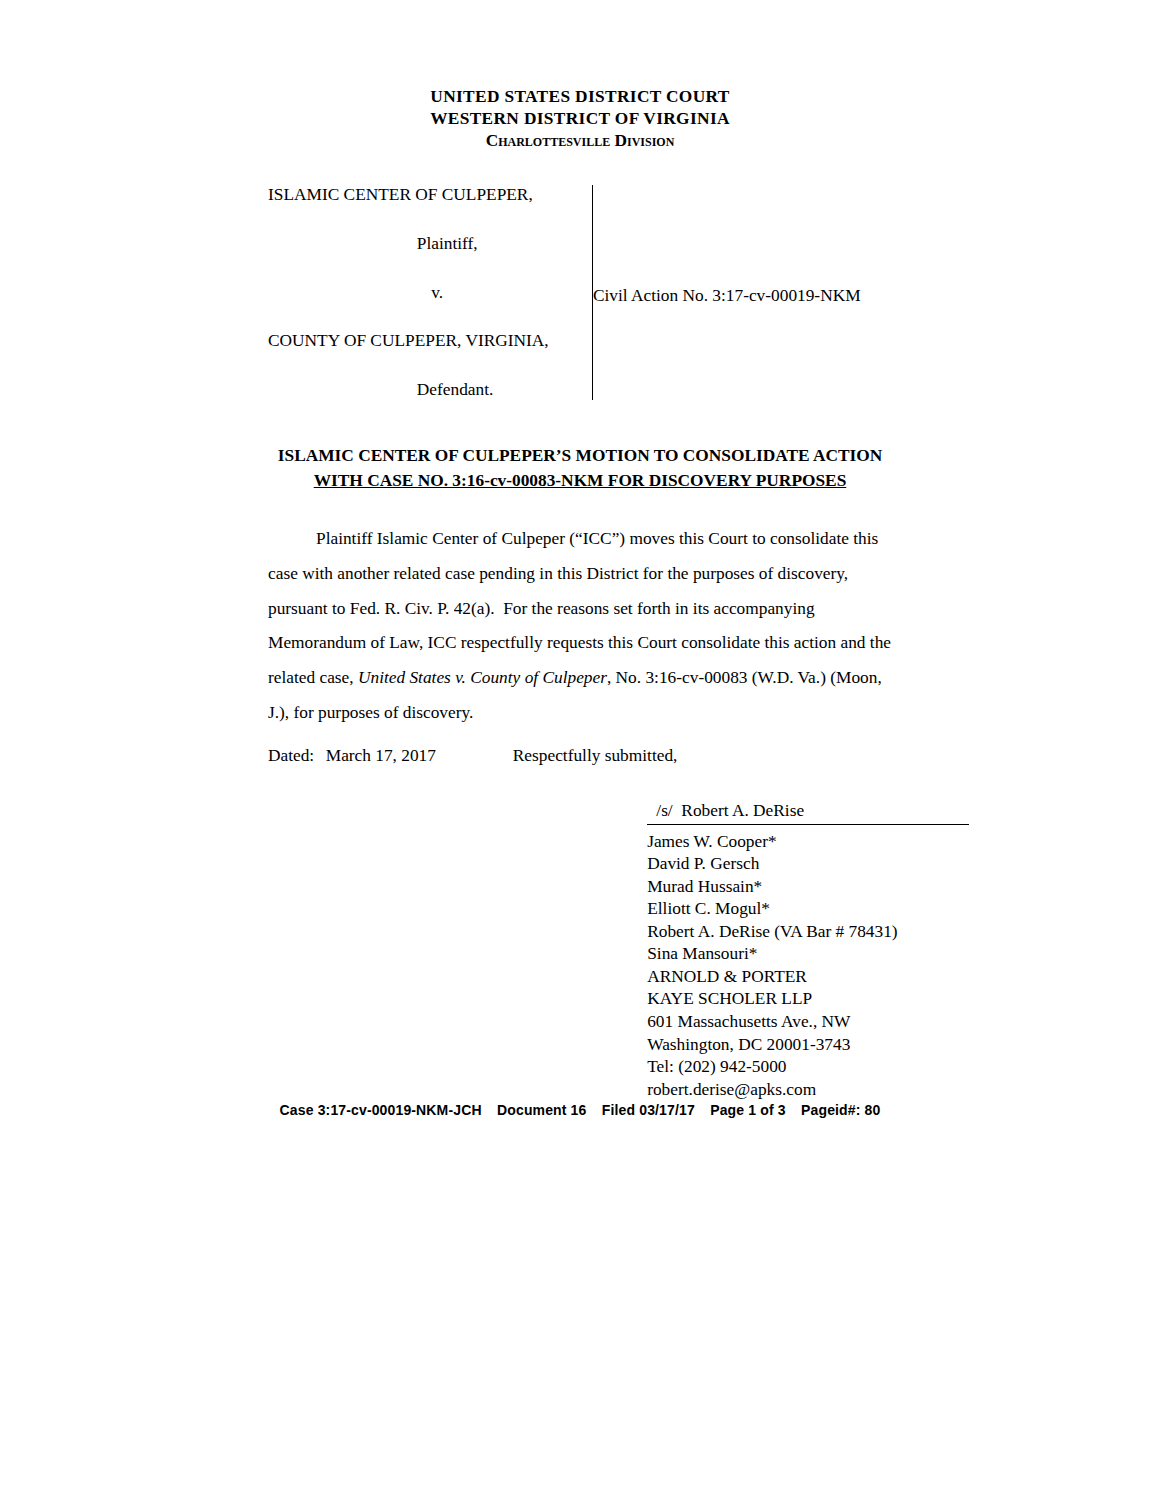UNITED STATES DISTRICT COURT
WESTERN DISTRICT OF VIRGINIA
Charlottesville Division
| ISLAMIC CENTER OF CULPEPER, Plaintiff, v. COUNTY OF CULPEPER, VIRGINIA, Defendant. | Civil Action No. 3:17-cv-00019-NKM |
ISLAMIC CENTER OF CULPEPER’S MOTION TO CONSOLIDATE ACTION
WITH CASE NO. 3:16-cv-00083-NKM FOR DISCOVERY PURPOSES
Plaintiff Islamic Center of Culpeper (“ICC”) moves this Court to consolidate this case with another related case pending in this District for the purposes of discovery, pursuant to Fed. R. Civ. P. 42(a). For the reasons set forth in its accompanying Memorandum of Law, ICC respectfully requests this Court consolidate this action and the related case, United States v. County of Culpeper, No. 3:16-cv-00083 (W.D. Va.) (Moon, J.), for purposes of discovery.
Dated: March 17, 2017
Respectfully submitted,
/s/ Robert A. DeRise
James W. Cooper*
David P. Gersch
Murad Hussain*
Elliott C. Mogul*
Robert A. DeRise (VA Bar # 78431)
Sina Mansouri*
ARNOLD & PORTER
KAYE SCHOLER LLP
601 Massachusetts Ave., NW
Washington, DC 20001-3743
Tel: (202) 942-5000
robert.derise@apks.com
Case 3:17-cv-00019-NKM-JCH Document 16 Filed 03/17/17 Page 1 of 3 Pageid#: 80